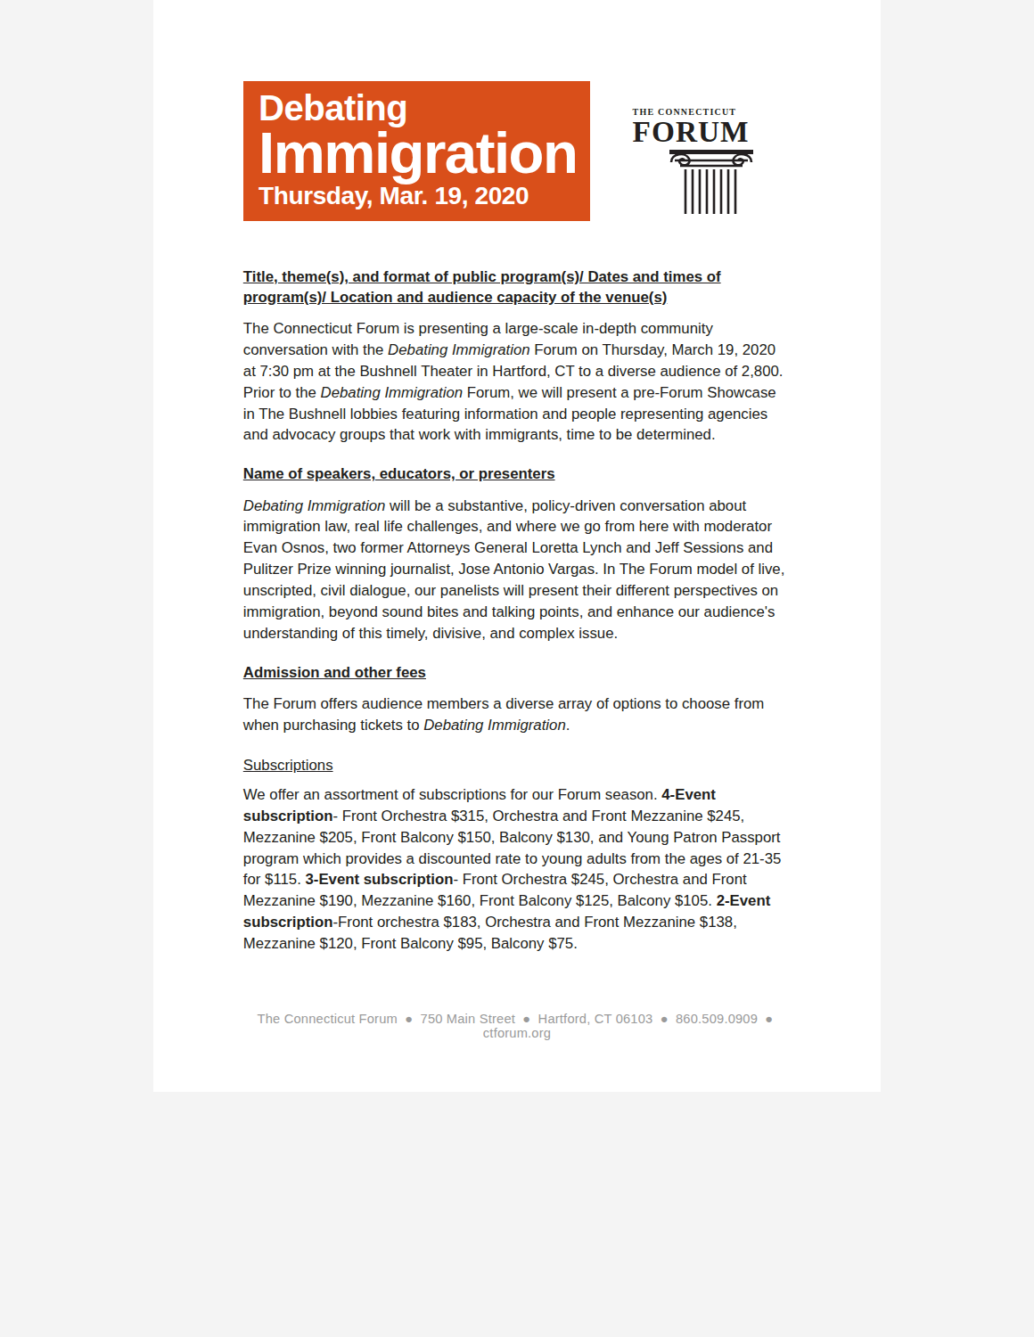Debating Immigration Thursday, Mar. 19, 2020
THE CONNECTICUT
FORUM
Title, theme(s), and format of public program(s)/ Dates and times of program(s)/ Location and audience capacity of the venue(s)
The Connecticut Forum is presenting a large-scale in-depth community conversation with the Debating Immigration Forum on Thursday, March 19, 2020 at 7:30 pm at the Bushnell Theater in Hartford, CT to a diverse audience of 2,800. Prior to the Debating Immigration Forum, we will present a pre-Forum Showcase in The Bushnell lobbies featuring information and people representing agencies and advocacy groups that work with immigrants, time to be determined.
Name of speakers, educators, or presenters
Debating Immigration will be a substantive, policy-driven conversation about immigration law, real life challenges, and where we go from here with moderator Evan Osnos, two former Attorneys General Loretta Lynch and Jeff Sessions and Pulitzer Prize winning journalist, Jose Antonio Vargas. In The Forum model of live, unscripted, civil dialogue, our panelists will present their different perspectives on immigration, beyond sound bites and talking points, and enhance our audience's understanding of this timely, divisive, and complex issue.
Admission and other fees
The Forum offers audience members a diverse array of options to choose from when purchasing tickets to Debating Immigration.
Subscriptions
We offer an assortment of subscriptions for our Forum season. 4-Event subscription- Front Orchestra $315, Orchestra and Front Mezzanine $245, Mezzanine $205, Front Balcony $150, Balcony $130, and Young Patron Passport program which provides a discounted rate to young adults from the ages of 21-35 for $115. 3-Event subscription- Front Orchestra $245, Orchestra and Front Mezzanine $190, Mezzanine $160, Front Balcony $125, Balcony $105. 2-Event subscription-Front orchestra $183, Orchestra and Front Mezzanine $138, Mezzanine $120, Front Balcony $95, Balcony $75.
The Connecticut Forum ● 750 Main Street ● Hartford, CT 06103 ● 860.509.0909 ● ctforum.org